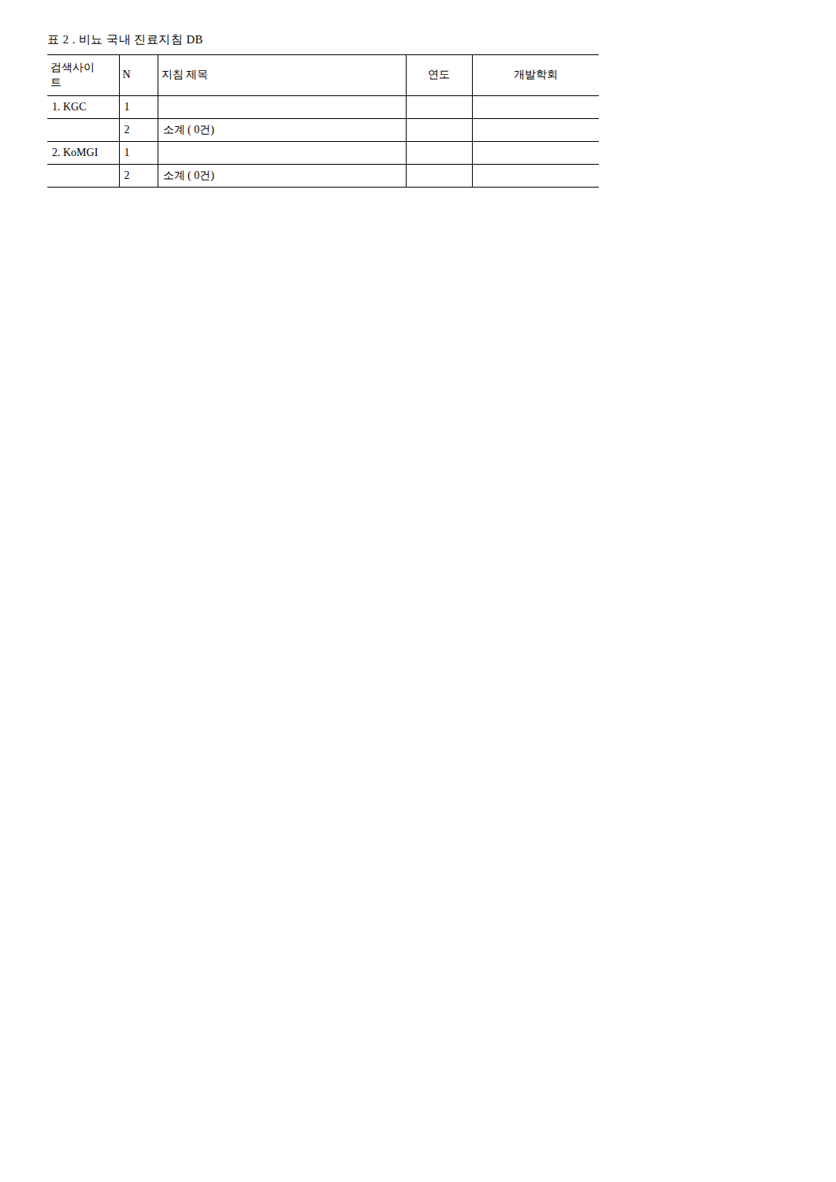표 2 . 비뇨 국내 진료지침 DB
| 검색사이 트 | N | 지침 제목 | 연도 | 개발학회 |
| --- | --- | --- | --- | --- |
| 1. KGC | 1 | | | |
| | 2 | 소계 ( 0건) | | |
| 2. KoMGI | 1 | | | |
| | 2 | 소계 ( 0건) | | |